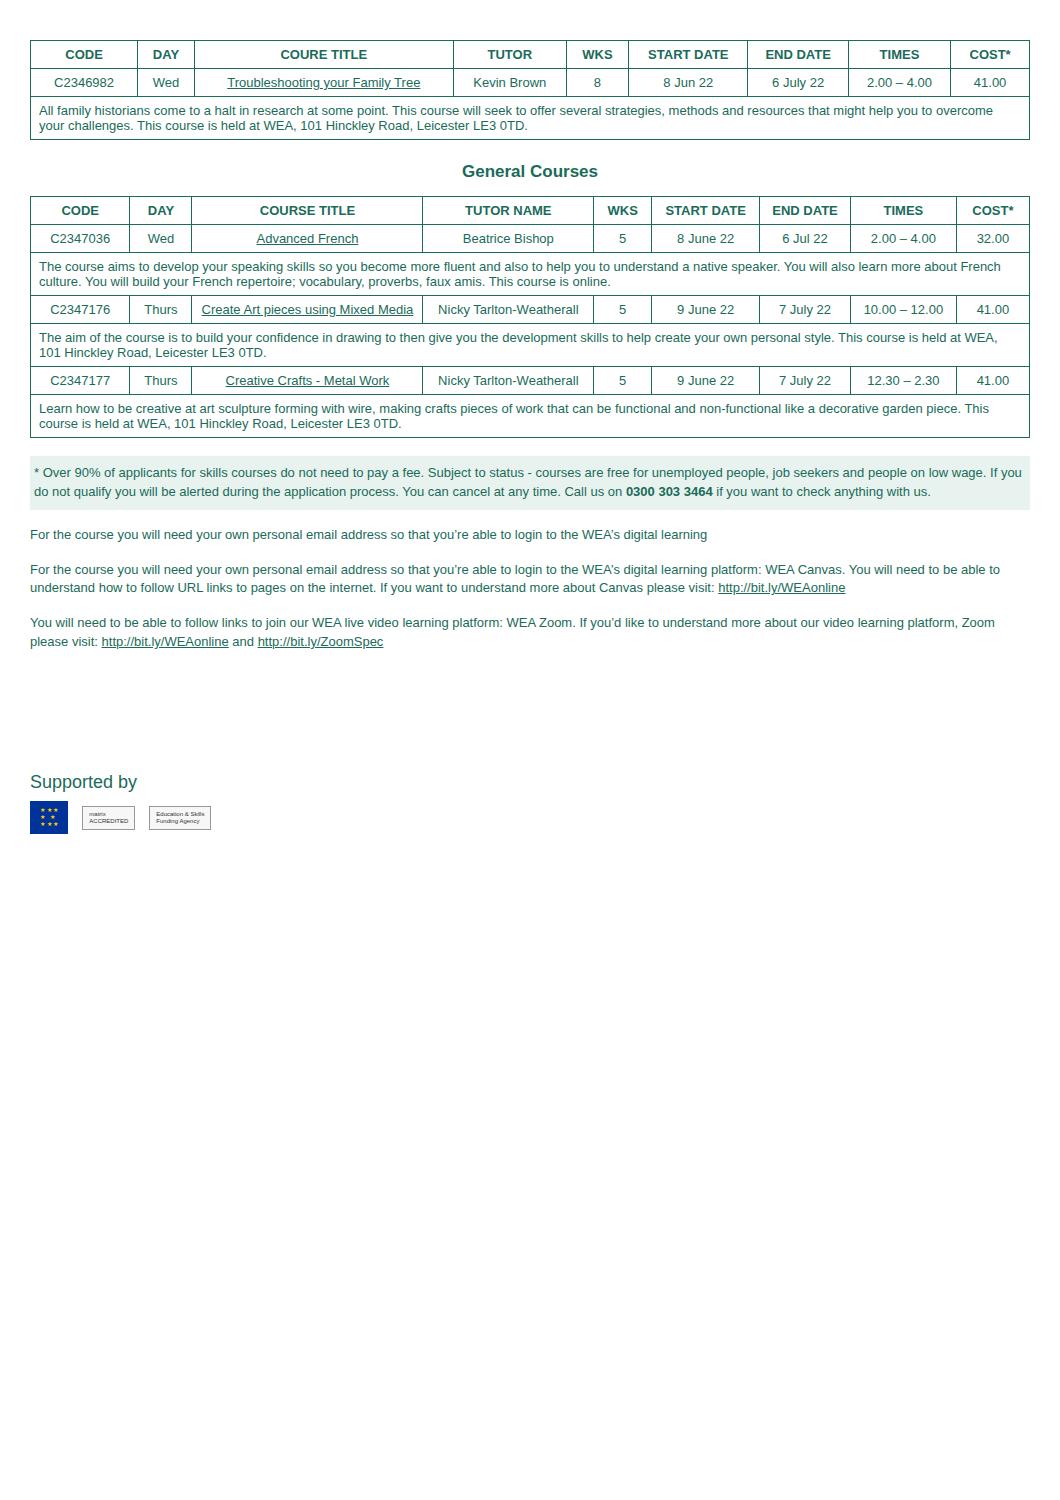| CODE | DAY | COURE TITLE | TUTOR | WKS | START DATE | END DATE | TIMES | COST* |
| --- | --- | --- | --- | --- | --- | --- | --- | --- |
| C2346982 | Wed | Troubleshooting your Family Tree | Kevin Brown | 8 | 8 Jun 22 | 6 July 22 | 2.00 – 4.00 | 41.00 |
| All family historians come to a halt in research at some point. This course will seek to offer several strategies, methods and resources that might help you to overcome your challenges. This course is held at WEA, 101 Hinckley Road, Leicester LE3 0TD. |
General Courses
| CODE | DAY | COURSE TITLE | TUTOR NAME | WKS | START DATE | END DATE | TIMES | COST* |
| --- | --- | --- | --- | --- | --- | --- | --- | --- |
| C2347036 | Wed | Advanced French | Beatrice Bishop | 5 | 8 June 22 | 6 Jul 22 | 2.00 – 4.00 | 32.00 |
| The course aims to develop your speaking skills so you become more fluent and also to help you to understand a native speaker. You will also learn more about French culture. You will build your French repertoire; vocabulary, proverbs, faux amis. This course is online. |
| C2347176 | Thurs | Create Art pieces using Mixed Media | Nicky Tarlton-Weatherall | 5 | 9 June 22 | 7 July 22 | 10.00 – 12.00 | 41.00 |
| The aim of the course is to build your confidence in drawing to then give you the development skills to help create your own personal style. This course is held at WEA, 101 Hinckley Road, Leicester LE3 0TD. |
| C2347177 | Thurs | Creative Crafts - Metal Work | Nicky Tarlton-Weatherall | 5 | 9 June 22 | 7 July 22 | 12.30 – 2.30 | 41.00 |
| Learn how to be creative at art sculpture forming with wire, making crafts pieces of work that can be functional and non-functional like a decorative garden piece. This course is held at WEA, 101 Hinckley Road, Leicester LE3 0TD. |
* Over 90% of applicants for skills courses do not need to pay a fee. Subject to status - courses are free for unemployed people, job seekers and people on low wage. If you do not qualify you will be alerted during the application process. You can cancel at any time. Call us on 0300 303 3464 if you want to check anything with us.
For the course you will need your own personal email address so that you’re able to login to the WEA’s digital learning
For the course you will need your own personal email address so that you’re able to login to the WEA’s digital learning platform: WEA Canvas. You will need to be able to understand how to follow URL links to pages on the internet. If you want to understand more about Canvas please visit: http://bit.ly/WEAonline
You will need to be able to follow links to join our WEA live video learning platform: WEA Zoom. If you’d like to understand more about our video learning platform, Zoom please visit: http://bit.ly/WEAonline and http://bit.ly/ZoomSpec
Supported by
★ ★ ★
★ ★
★ ★ ★
matrix
ACCREDITED
Education & Skills
Funding Agency